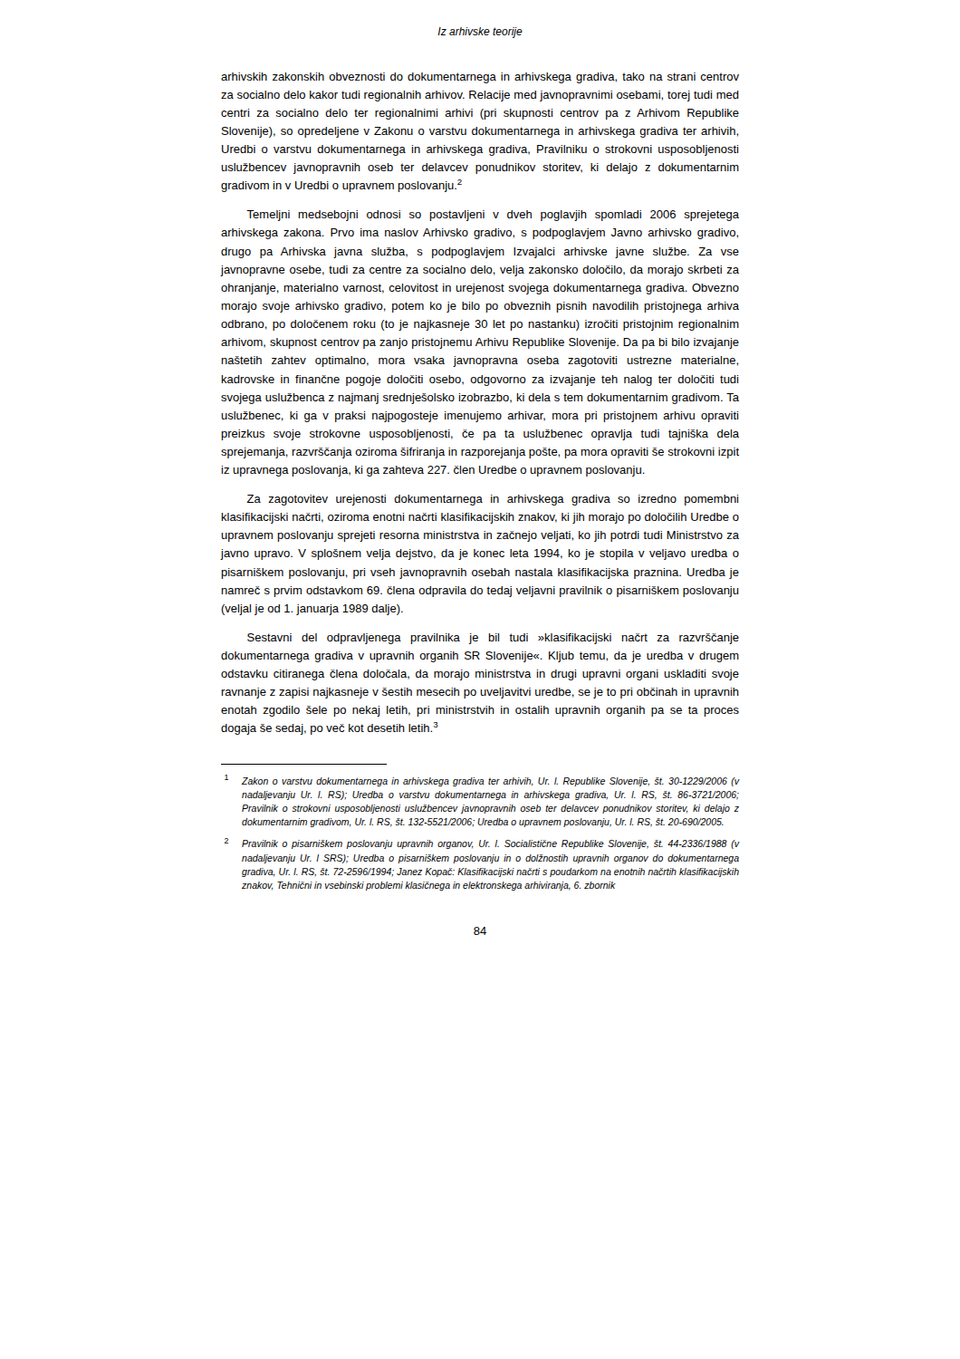Iz arhivske teorije
arhivskih zakonskih obveznosti do dokumentarnega in arhivskega gradiva, tako na strani centrov za socialno delo kakor tudi regionalnih arhivov. Relacije med javnopravnimi osebami, torej tudi med centri za socialno delo ter regionalnimi arhivi (pri skupnosti centrov pa z Arhivom Republike Slovenije), so opredeljene v Zakonu o varstvu dokumentarnega in arhivskega gradiva ter arhivih, Uredbi o varstvu dokumentarnega in arhivskega gradiva, Pravilniku o strokovni usposobljenosti uslužbencev javnopravnih oseb ter delavcev ponudnikov storitev, ki delajo z dokumentarnim gradivom in v Uredbi o upravnem poslovanju.2
Temeljni medsebojni odnosi so postavljeni v dveh poglavjih spomladi 2006 sprejetega arhivskega zakona. Prvo ima naslov Arhivsko gradivo, s podpoglavjem Javno arhivsko gradivo, drugo pa Arhivska javna služba, s podpoglavjem Izvajalci arhivske javne službe. Za vse javnopravne osebe, tudi za centre za socialno delo, velja zakonsko določilo, da morajo skrbeti za ohranjanje, materialno varnost, celovitost in urejenost svojega dokumentarnega gradiva. Obvezno morajo svoje arhivsko gradivo, potem ko je bilo po obveznih pisnih navodilih pristojnega arhiva odbrano, po določenem roku (to je najkasneje 30 let po nastanku) izročiti pristojnim regionalnim arhivom, skupnost centrov pa zanjo pristojnemu Arhivu Republike Slovenije. Da pa bi bilo izvajanje naštetih zahtev optimalno, mora vsaka javnopravna oseba zagotoviti ustrezne materialne, kadrovske in finančne pogoje določiti osebo, odgovorno za izvajanje teh nalog ter določiti tudi svojega uslužbenca z najmanj srednješolsko izobrazbo, ki dela s tem dokumentarnim gradivom. Ta uslužbenec, ki ga v praksi najpogosteje imenujemo arhivar, mora pri pristojnem arhivu opraviti preizkus svoje strokovne usposobljenosti, če pa ta uslužbenec opravlja tudi tajniška dela sprejemanja, razvrščanja oziroma šifriranja in razporejanja pošte, pa mora opraviti še strokovni izpit iz upravnega poslovanja, ki ga zahteva 227. člen Uredbe o upravnem poslovanju.
Za zagotovitev urejenosti dokumentarnega in arhivskega gradiva so izredno pomembni klasifikacijski načrti, oziroma enotni načrti klasifikacijskih znakov, ki jih morajo po določilih Uredbe o upravnem poslovanju sprejeti resorna ministrstva in začnejo veljati, ko jih potrdi tudi Ministrstvo za javno upravo. V splošnem velja dejstvo, da je konec leta 1994, ko je stopila v veljavo uredba o pisarniškem poslovanju, pri vseh javnopravnih osebah nastala klasifikacijska praznina. Uredba je namreč s prvim odstavkom 69. člena odpravila do tedaj veljavni pravilnik o pisarniškem poslovanju (veljal je od 1. januarja 1989 dalje).
Sestavni del odpravljenega pravilnika je bil tudi »klasifikacijski načrt za razvrščanje dokumentarnega gradiva v upravnih organih SR Slovenije«. Kljub temu, da je uredba v drugem odstavku citiranega člena določala, da morajo ministrstva in drugi upravni organi uskladiti svoje ravnanje z zapisi najkasneje v šestih mesecih po uveljavitvi uredbe, se je to pri občinah in upravnih enotah zgodilo šele po nekaj letih, pri ministrstvih in ostalih upravnih organih pa se ta proces dogaja še sedaj, po več kot desetih letih.3
Zakon o varstvu dokumentarnega in arhivskega gradiva ter arhivih, Ur. l. Republike Slovenije, št. 30-1229/2006 (v nadaljevanju Ur. l. RS); Uredba o varstvu dokumentarnega in arhivskega gradiva, Ur. l. RS, št. 86-3721/2006; Pravilnik o strokovni usposobljenosti uslužbencev javnopravnih oseb ter delavcev ponudnikov storitev, ki delajo z dokumentarnim gradivom, Ur. l. RS, št. 132-5521/2006; Uredba o upravnem poslovanju, Ur. l. RS, št. 20-690/2005.
Pravilnik o pisarniškem poslovanju upravnih organov, Ur. l. Socialistične Republike Slovenije, št. 44-2336/1988 (v nadaljevanju Ur. l SRS); Uredba o pisarniškem poslovanju in o dolžnostih upravnih organov do dokumentarnega gradiva, Ur. l. RS, št. 72-2596/1994; Janez Kopač: Klasifikacijski načrti s poudarkom na enotnih načrtih klasifikacijskih znakov, Tehnični in vsebinski problemi klasičnega in elektronskega arhiviranja, 6. zbornik
84